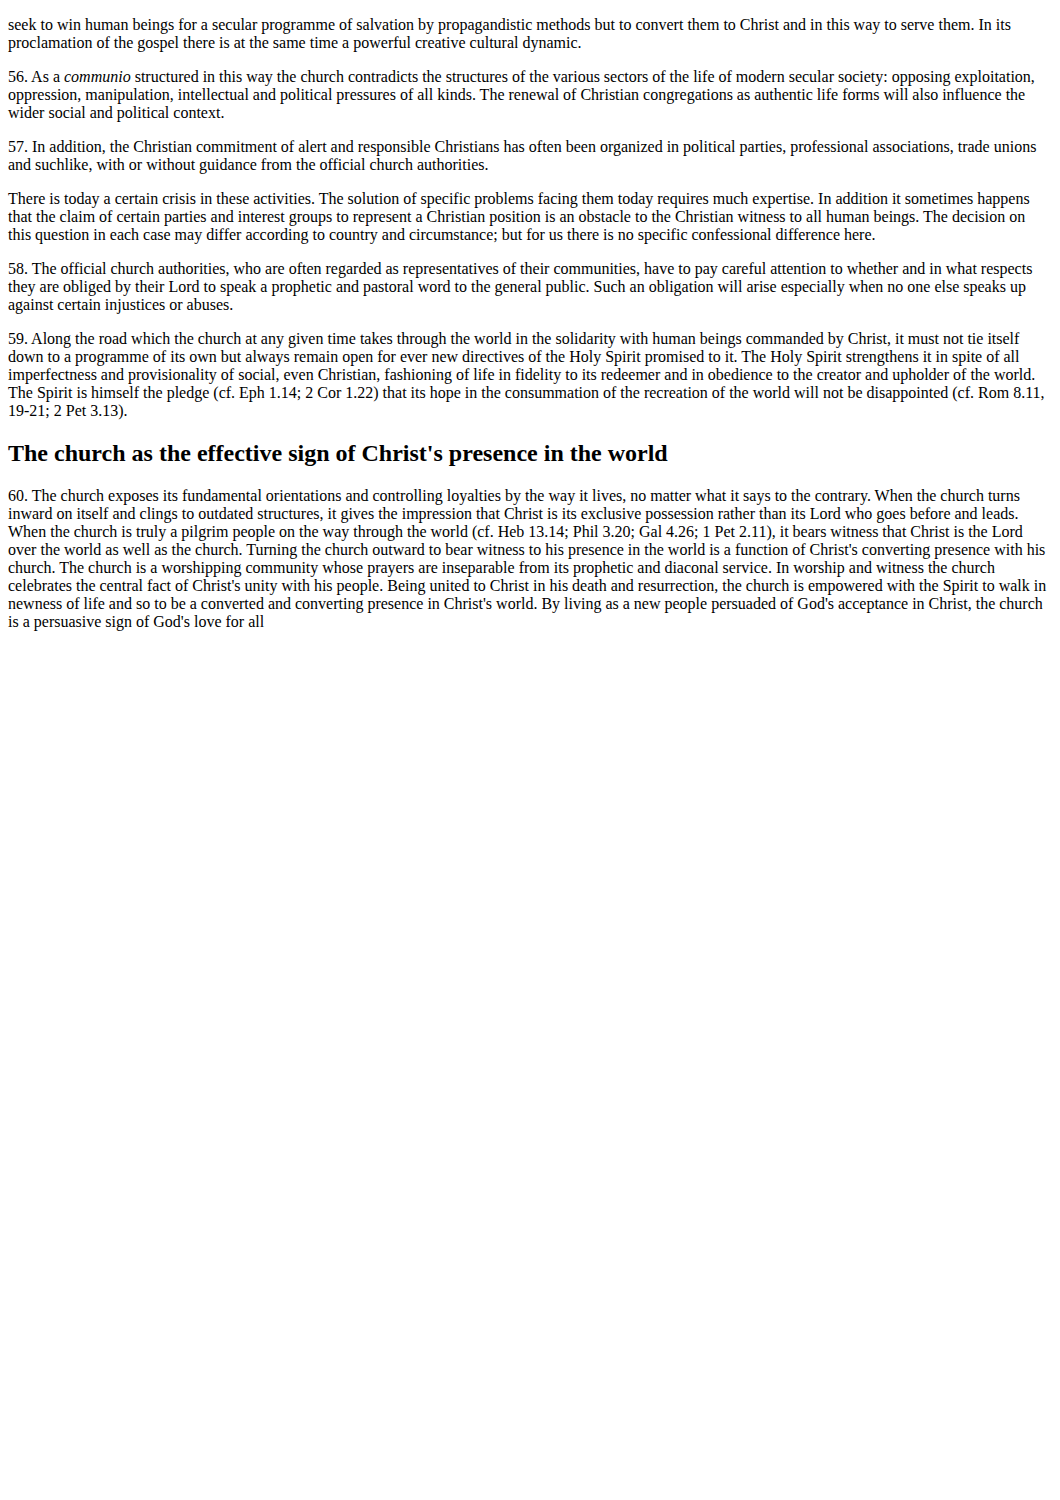seek to win human beings for a secular programme of salvation by propagandistic methods but to convert them to Christ and in this way to serve them. In its proclamation of the gospel there is at the same time a powerful creative cultural dynamic.
56. As a communio structured in this way the church contradicts the structures of the various sectors of the life of modern secular society: opposing exploitation, oppression, manipulation, intellectual and political pressures of all kinds. The renewal of Christian congregations as authentic life forms will also influence the wider social and political context.
57. In addition, the Christian commitment of alert and responsible Christians has often been organized in political parties, professional associations, trade unions and suchlike, with or without guidance from the official church authorities.
There is today a certain crisis in these activities. The solution of specific problems facing them today requires much expertise. In addition it sometimes happens that the claim of certain parties and interest groups to represent a Christian position is an obstacle to the Christian witness to all human beings. The decision on this question in each case may differ according to country and circumstance; but for us there is no specific confessional difference here.
58. The official church authorities, who are often regarded as representatives of their communities, have to pay careful attention to whether and in what respects they are obliged by their Lord to speak a prophetic and pastoral word to the general public. Such an obligation will arise especially when no one else speaks up against certain injustices or abuses.
59. Along the road which the church at any given time takes through the world in the solidarity with human beings commanded by Christ, it must not tie itself down to a programme of its own but always remain open for ever new directives of the Holy Spirit promised to it. The Holy Spirit strengthens it in spite of all imperfectness and provisionality of social, even Christian, fashioning of life in fidelity to its redeemer and in obedience to the creator and upholder of the world. The Spirit is himself the pledge (cf. Eph 1.14; 2 Cor 1.22) that its hope in the consummation of the recreation of the world will not be disappointed (cf. Rom 8.11, 19-21; 2 Pet 3.13).
The church as the effective sign of Christ's presence in the world
60. The church exposes its fundamental orientations and controlling loyalties by the way it lives, no matter what it says to the contrary. When the church turns inward on itself and clings to outdated structures, it gives the impression that Christ is its exclusive possession rather than its Lord who goes before and leads. When the church is truly a pilgrim people on the way through the world (cf. Heb 13.14; Phil 3.20; Gal 4.26; 1 Pet 2.11), it bears witness that Christ is the Lord over the world as well as the church. Turning the church outward to bear witness to his presence in the world is a function of Christ's converting presence with his church. The church is a worshipping community whose prayers are inseparable from its prophetic and diaconal service. In worship and witness the church celebrates the central fact of Christ's unity with his people. Being united to Christ in his death and resurrection, the church is empowered with the Spirit to walk in newness of life and so to be a converted and converting presence in Christ's world. By living as a new people persuaded of God's acceptance in Christ, the church is a persuasive sign of God's love for all